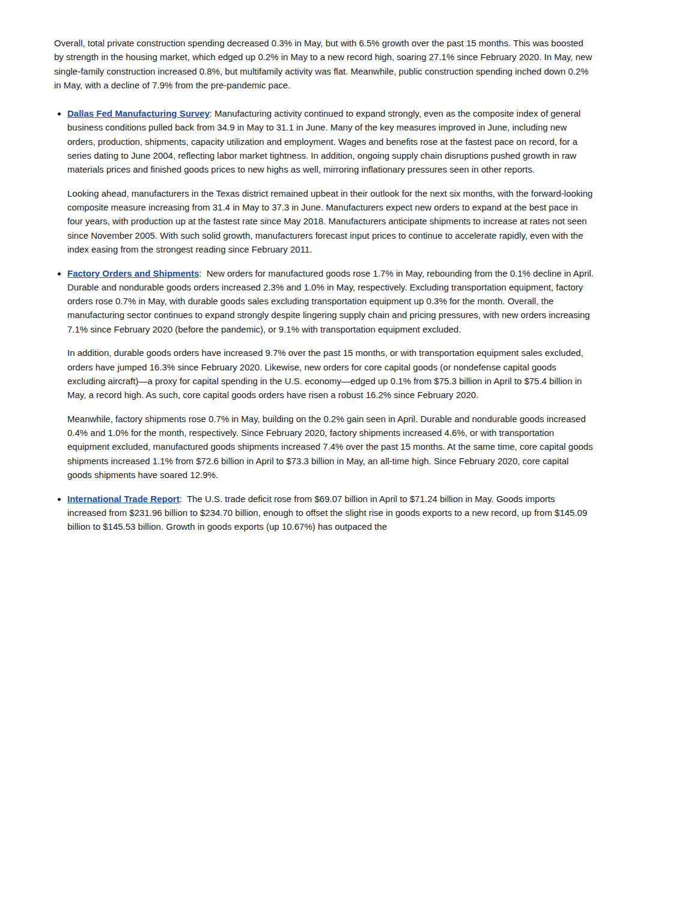Overall, total private construction spending decreased 0.3% in May, but with 6.5% growth over the past 15 months. This was boosted by strength in the housing market, which edged up 0.2% in May to a new record high, soaring 27.1% since February 2020. In May, new single-family construction increased 0.8%, but multifamily activity was flat. Meanwhile, public construction spending inched down 0.2% in May, with a decline of 7.9% from the pre-pandemic pace.
Dallas Fed Manufacturing Survey: Manufacturing activity continued to expand strongly, even as the composite index of general business conditions pulled back from 34.9 in May to 31.1 in June. Many of the key measures improved in June, including new orders, production, shipments, capacity utilization and employment. Wages and benefits rose at the fastest pace on record, for a series dating to June 2004, reflecting labor market tightness. In addition, ongoing supply chain disruptions pushed growth in raw materials prices and finished goods prices to new highs as well, mirroring inflationary pressures seen in other reports.
Looking ahead, manufacturers in the Texas district remained upbeat in their outlook for the next six months, with the forward-looking composite measure increasing from 31.4 in May to 37.3 in June. Manufacturers expect new orders to expand at the best pace in four years, with production up at the fastest rate since May 2018. Manufacturers anticipate shipments to increase at rates not seen since November 2005. With such solid growth, manufacturers forecast input prices to continue to accelerate rapidly, even with the index easing from the strongest reading since February 2011.
Factory Orders and Shipments: New orders for manufactured goods rose 1.7% in May, rebounding from the 0.1% decline in April. Durable and nondurable goods orders increased 2.3% and 1.0% in May, respectively. Excluding transportation equipment, factory orders rose 0.7% in May, with durable goods sales excluding transportation equipment up 0.3% for the month. Overall, the manufacturing sector continues to expand strongly despite lingering supply chain and pricing pressures, with new orders increasing 7.1% since February 2020 (before the pandemic), or 9.1% with transportation equipment excluded.
In addition, durable goods orders have increased 9.7% over the past 15 months, or with transportation equipment sales excluded, orders have jumped 16.3% since February 2020. Likewise, new orders for core capital goods (or nondefense capital goods excluding aircraft)—a proxy for capital spending in the U.S. economy—edged up 0.1% from $75.3 billion in April to $75.4 billion in May, a record high. As such, core capital goods orders have risen a robust 16.2% since February 2020.
Meanwhile, factory shipments rose 0.7% in May, building on the 0.2% gain seen in April. Durable and nondurable goods increased 0.4% and 1.0% for the month, respectively. Since February 2020, factory shipments increased 4.6%, or with transportation equipment excluded, manufactured goods shipments increased 7.4% over the past 15 months. At the same time, core capital goods shipments increased 1.1% from $72.6 billion in April to $73.3 billion in May, an all-time high. Since February 2020, core capital goods shipments have soared 12.9%.
International Trade Report: The U.S. trade deficit rose from $69.07 billion in April to $71.24 billion in May. Goods imports increased from $231.96 billion to $234.70 billion, enough to offset the slight rise in goods exports to a new record, up from $145.09 billion to $145.53 billion. Growth in goods exports (up 10.67%) has outpaced the